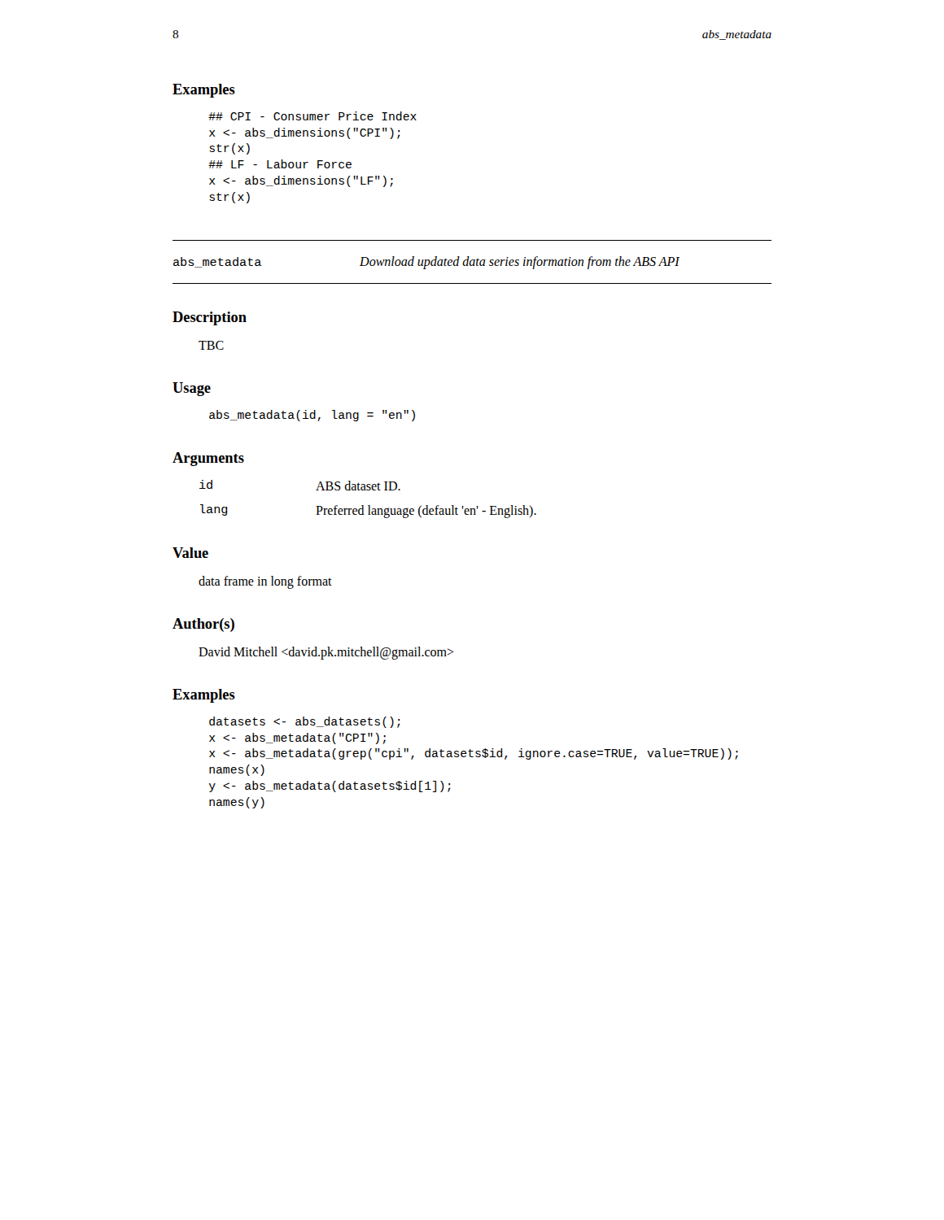8 abs_metadata
Examples
## CPI - Consumer Price Index
x <- abs_dimensions("CPI");
str(x)
## LF - Labour Force
x <- abs_dimensions("LF");
str(x)
abs_metadata Download updated data series information from the ABS API
Description
TBC
Usage
abs_metadata(id, lang = "en")
Arguments
id
ABS dataset ID.
lang
Preferred language (default 'en' - English).
Value
data frame in long format
Author(s)
David Mitchell <david.pk.mitchell@gmail.com>
Examples
datasets <- abs_datasets();
x <- abs_metadata("CPI");
x <- abs_metadata(grep("cpi", datasets$id, ignore.case=TRUE, value=TRUE));
names(x)
y <- abs_metadata(datasets$id[1]);
names(y)